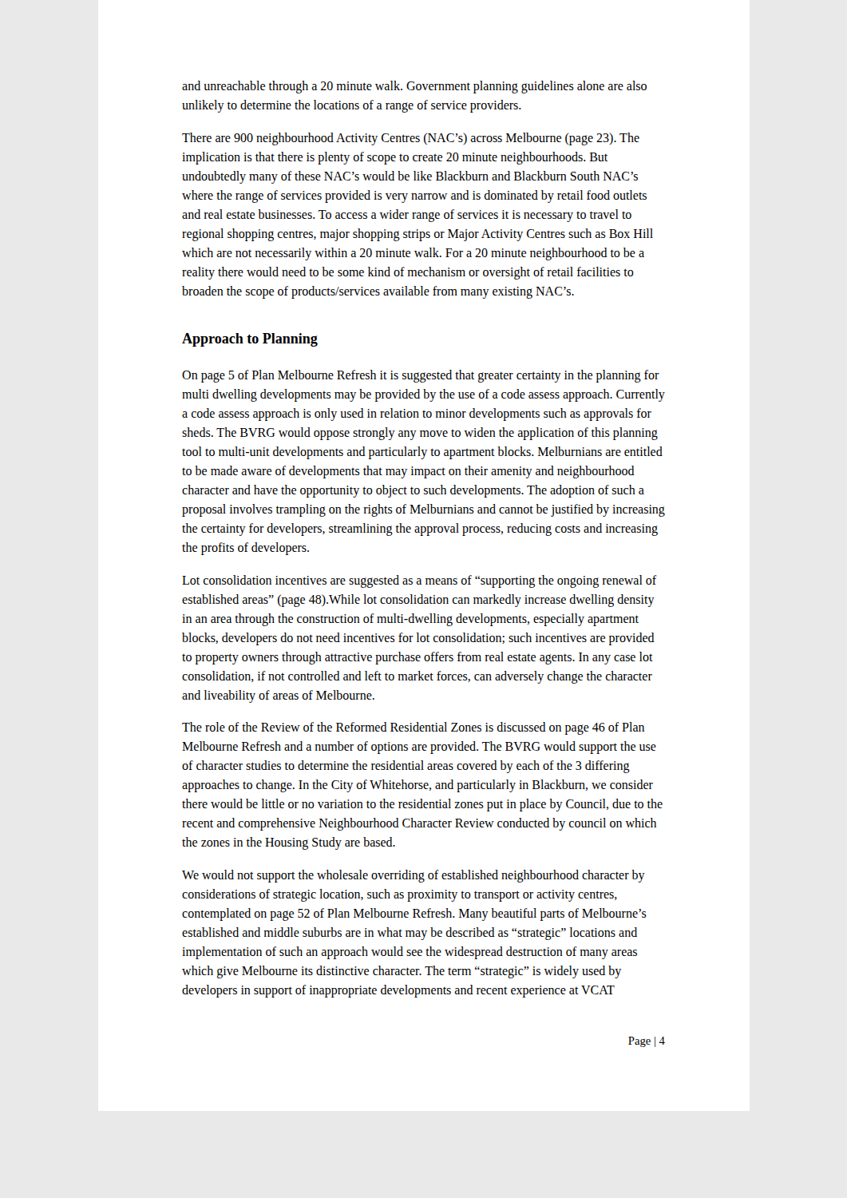and unreachable through a 20 minute walk. Government planning guidelines alone are also unlikely to determine the locations of a range of service providers.
There are 900 neighbourhood Activity Centres (NAC’s) across Melbourne (page 23). The implication is that there is plenty of scope to create 20 minute neighbourhoods. But undoubtedly many of these NAC’s would be like Blackburn and Blackburn South NAC’s where the range of services provided is very narrow and is dominated by retail food outlets and real estate businesses. To access a wider range of services it is necessary to travel to regional shopping centres, major shopping strips or Major Activity Centres such as Box Hill which are not necessarily within a 20 minute walk. For a 20 minute neighbourhood to be a reality there would need to be some kind of mechanism or oversight of retail facilities to broaden the scope of products/services available from many existing NAC’s.
Approach to Planning
On page 5 of Plan Melbourne Refresh it is suggested that greater certainty in the planning for multi dwelling developments may be provided by the use of a code assess approach. Currently a code assess approach is only used in relation to minor developments such as approvals for sheds. The BVRG would oppose strongly any move to widen the application of this planning tool to multi-unit developments and particularly to apartment blocks. Melburnians are entitled to be made aware of developments that may impact on their amenity and neighbourhood character and have the opportunity to object to such developments. The adoption of such a proposal involves trampling on the rights of Melburnians and cannot be justified by increasing the certainty for developers, streamlining the approval process, reducing costs and increasing the profits of developers.
Lot consolidation incentives are suggested as a means of “supporting the ongoing renewal of established areas” (page 48).While lot consolidation can markedly increase dwelling density in an area through the construction of multi-dwelling developments, especially apartment blocks, developers do not need incentives for lot consolidation; such incentives are provided to property owners through attractive purchase offers from real estate agents. In any case lot consolidation, if not controlled and left to market forces, can adversely change the character and liveability of areas of Melbourne.
The role of the Review of the Reformed Residential Zones is discussed on page 46 of Plan Melbourne Refresh and a number of options are provided. The BVRG would support the use of character studies to determine the residential areas covered by each of the 3 differing approaches to change. In the City of Whitehorse, and particularly in Blackburn, we consider there would be little or no variation to the residential zones put in place by Council, due to the recent and comprehensive Neighbourhood Character Review conducted by council on which the zones in the Housing Study are based.
We would not support the wholesale overriding of established neighbourhood character by considerations of strategic location, such as proximity to transport or activity centres, contemplated on page 52 of Plan Melbourne Refresh. Many beautiful parts of Melbourne’s established and middle suburbs are in what may be described as “strategic” locations and implementation of such an approach would see the widespread destruction of many areas which give Melbourne its distinctive character. The term “strategic” is widely used by developers in support of inappropriate developments and recent experience at VCAT
Page | 4